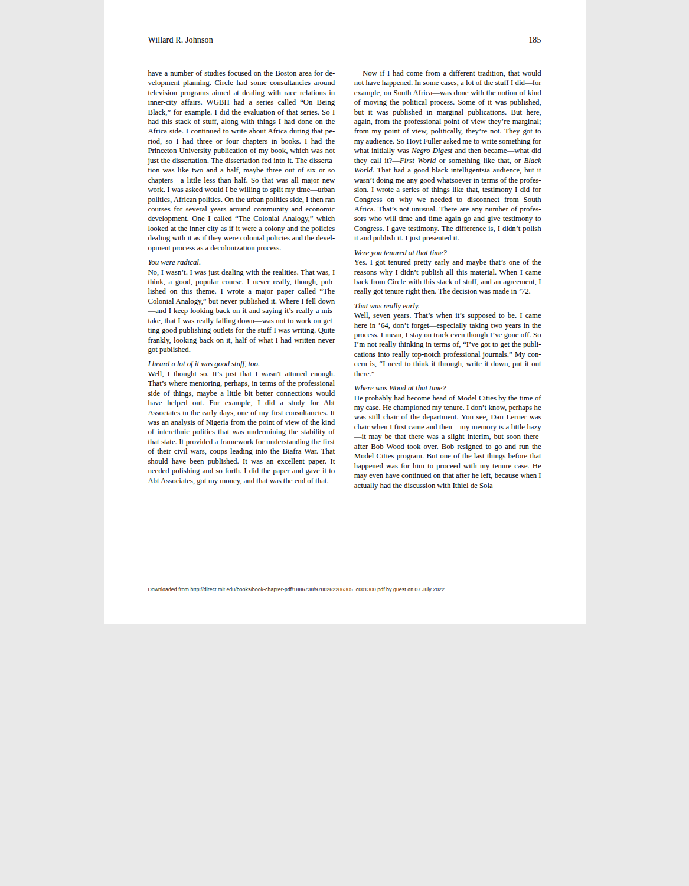Willard R. Johnson 185
have a number of studies focused on the Boston area for development planning. Circle had some consultancies around television programs aimed at dealing with race relations in inner-city affairs. WGBH had a series called “On Being Black,” for example. I did the evaluation of that series. So I had this stack of stuff, along with things I had done on the Africa side. I continued to write about Africa during that period, so I had three or four chapters in books. I had the Princeton University publication of my book, which was not just the dissertation. The dissertation fed into it. The dissertation was like two and a half, maybe three out of six or so chapters—a little less than half. So that was all major new work. I was asked would I be willing to split my time—urban politics, African politics. On the urban politics side, I then ran courses for several years around community and economic development. One I called “The Colonial Analogy,” which looked at the inner city as if it were a colony and the policies dealing with it as if they were colonial policies and the development process as a decolonization process.
You were radical.
No, I wasn’t. I was just dealing with the realities. That was, I think, a good, popular course. I never really, though, published on this theme. I wrote a major paper called “The Colonial Analogy,” but never published it. Where I fell down—and I keep looking back on it and saying it’s really a mistake, that I was really falling down—was not to work on getting good publishing outlets for the stuff I was writing. Quite frankly, looking back on it, half of what I had written never got published.
I heard a lot of it was good stuff, too.
Well, I thought so. It’s just that I wasn’t attuned enough. That’s where mentoring, perhaps, in terms of the professional side of things, maybe a little bit better connections would have helped out. For example, I did a study for Abt Associates in the early days, one of my first consultancies. It was an analysis of Nigeria from the point of view of the kind of interethnic politics that was undermining the stability of that state. It provided a framework for understanding the first of their civil wars, coups leading into the Biafra War. That should have been published. It was an excellent paper. It needed polishing and so forth. I did the paper and gave it to Abt Associates, got my money, and that was the end of that.
Now if I had come from a different tradition, that would not have happened. In some cases, a lot of the stuff I did—for example, on South Africa—was done with the notion of kind of moving the political process. Some of it was published, but it was published in marginal publications. But here, again, from the professional point of view they’re marginal; from my point of view, politically, they’re not. They got to my audience. So Hoyt Fuller asked me to write something for what initially was Negro Digest and then became—what did they call it?—First World or something like that, or Black World. That had a good black intelligentsia audience, but it wasn’t doing me any good whatsoever in terms of the profession. I wrote a series of things like that, testimony I did for Congress on why we needed to disconnect from South Africa. That’s not unusual. There are any number of professors who will time and time again go and give testimony to Congress. I gave testimony. The difference is, I didn’t polish it and publish it. I just presented it.
Were you tenured at that time?
Yes. I got tenured pretty early and maybe that’s one of the reasons why I didn’t publish all this material. When I came back from Circle with this stack of stuff, and an agreement, I really got tenure right then. The decision was made in ’72.
That was really early.
Well, seven years. That’s when it’s supposed to be. I came here in ’64, don’t forget—especially taking two years in the process. I mean, I stay on track even though I’ve gone off. So I’m not really thinking in terms of, “I’ve got to get the publications into really top-notch professional journals.” My concern is, “I need to think it through, write it down, put it out there.”
Where was Wood at that time?
He probably had become head of Model Cities by the time of my case. He championed my tenure. I don’t know, perhaps he was still chair of the department. You see, Dan Lerner was chair when I first came and then—my memory is a little hazy—it may be that there was a slight interim, but soon thereafter Bob Wood took over. Bob resigned to go and run the Model Cities program. But one of the last things before that happened was for him to proceed with my tenure case. He may even have continued on that after he left, because when I actually had the discussion with Ithiel de Sola
Downloaded from http://direct.mit.edu/books/book-chapter-pdf/1886738/9780262286305_c001300.pdf by guest on 07 July 2022